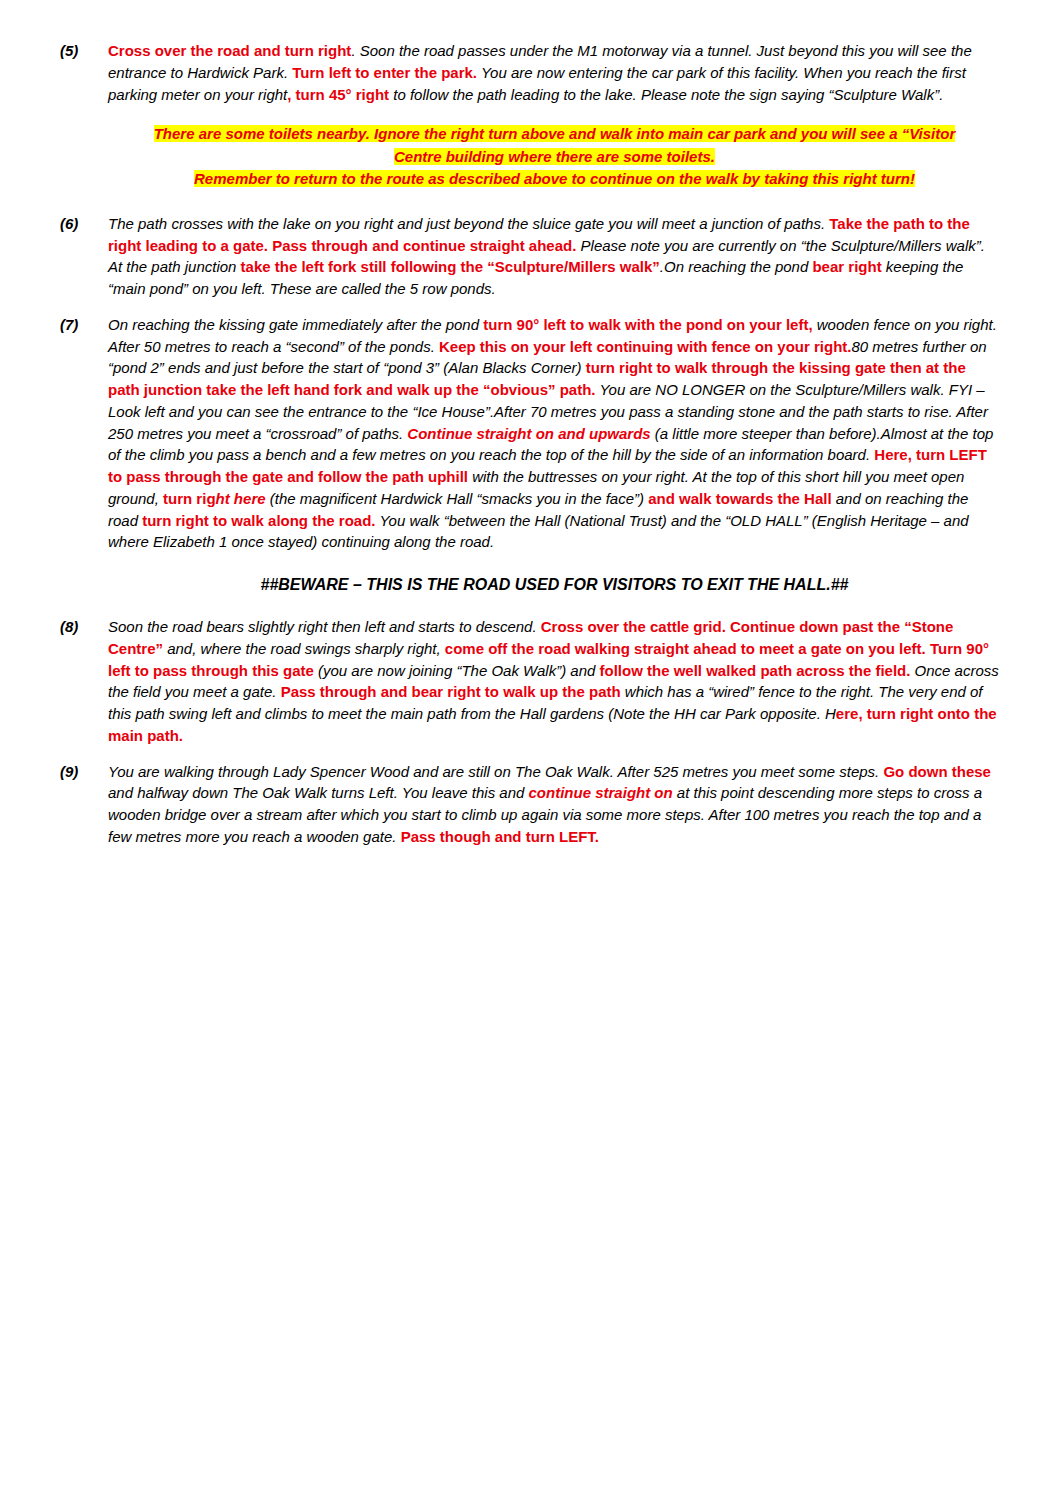(5) Cross over the road and turn right. Soon the road passes under the M1 motorway via a tunnel. Just beyond this you will see the entrance to Hardwick Park. Turn left to enter the park. You are now entering the car park of this facility. When you reach the first parking meter on your right, turn 45° right to follow the path leading to the lake. Please note the sign saying “Sculpture Walk”.
There are some toilets nearby. Ignore the right turn above and walk into main car park and you will see a “Visitor Centre building where there are some toilets.
Remember to return to the route as described above to continue on the walk by taking this right turn!
(6) The path crosses with the lake on you right and just beyond the sluice gate you will meet a junction of paths. Take the path to the right leading to a gate. Pass through and continue straight ahead. Please note you are currently on “the Sculpture/Millers walk”. At the path junction take the left fork still following the “Sculpture/Millers walk”.On reaching the pond bear right keeping the “main pond” on you left. These are called the 5 row ponds.
(7) On reaching the kissing gate immediately after the pond turn 90° left to walk with the pond on your left, wooden fence on you right. After 50 metres to reach a “second” of the ponds. Keep this on your left continuing with fence on your right. 80 metres further on “pond 2” ends and just before the start of “pond 3” (Alan Blacks Corner) turn right to walk through the kissing gate then at the path junction take the left hand fork and walk up the “obvious” path. You are NO LONGER on the Sculpture/Millers walk. FYI – Look left and you can see the entrance to the “Ice House”.After 70 metres you pass a standing stone and the path starts to rise. After 250 metres you meet a “crossroad” of paths. Continue straight on and upwards (a little more steeper than before).Almost at the top of the climb you pass a bench and a few metres on you reach the top of the hill by the side of an information board. Here, turn LEFT to pass through the gate and follow the path uphill with the buttresses on your right. At the top of this short hill you meet open ground, turn right here (the magnificent Hardwick Hall “smacks you in the face”) and walk towards the Hall and on reaching the road turn right to walk along the road. You walk “between the Hall (National Trust) and the “OLD HALL” (English Heritage – and where Elizabeth 1 once stayed) continuing along the road.
##BEWARE – THIS IS THE ROAD USED FOR VISITORS TO EXIT THE HALL.##
(8) Soon the road bears slightly right then left and starts to descend. Cross over the cattle grid. Continue down past the “Stone Centre” and, where the road swings sharply right, come off the road walking straight ahead to meet a gate on you left. Turn 90° left to pass through this gate (you are now joining “The Oak Walk”) and follow the well walked path across the field. Once across the field you meet a gate. Pass through and bear right to walk up the path which has a “wired” fence to the right. The very end of this path swing left and climbs to meet the main path from the Hall gardens (Note the HH car Park opposite. Here, turn right onto the main path.
(9) You are walking through Lady Spencer Wood and are still on The Oak Walk. After 525 metres you meet some steps. Go down these and halfway down The Oak Walk turns Left. You leave this and continue straight on at this point descending more steps to cross a wooden bridge over a stream after which you start to climb up again via some more steps. After 100 metres you reach the top and a few metres more you reach a wooden gate. Pass though and turn LEFT.